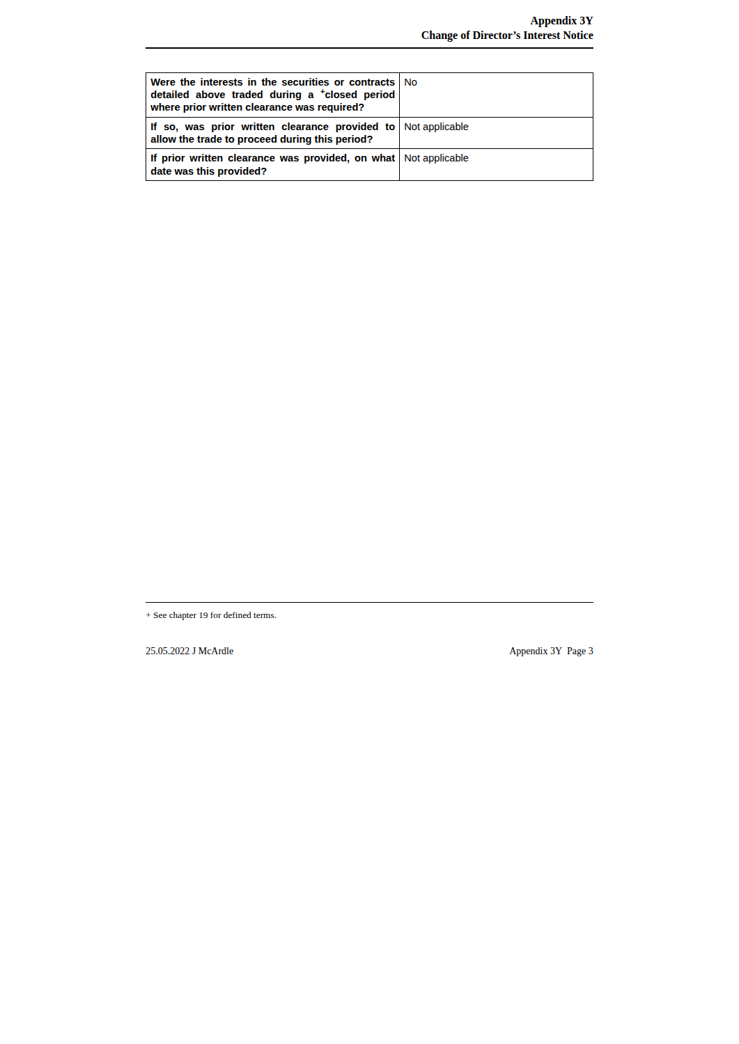Appendix 3Y
Change of Director’s Interest Notice
| Were the interests in the securities or contracts detailed above traded during a + closed period where prior written clearance was required? | No |
| If so, was prior written clearance provided to allow the trade to proceed during this period? | Not applicable |
| If prior written clearance was provided, on what date was this provided? | Not applicable |
+ See chapter 19 for defined terms.
25.05.2022 J McArdle Appendix 3Y Page 3